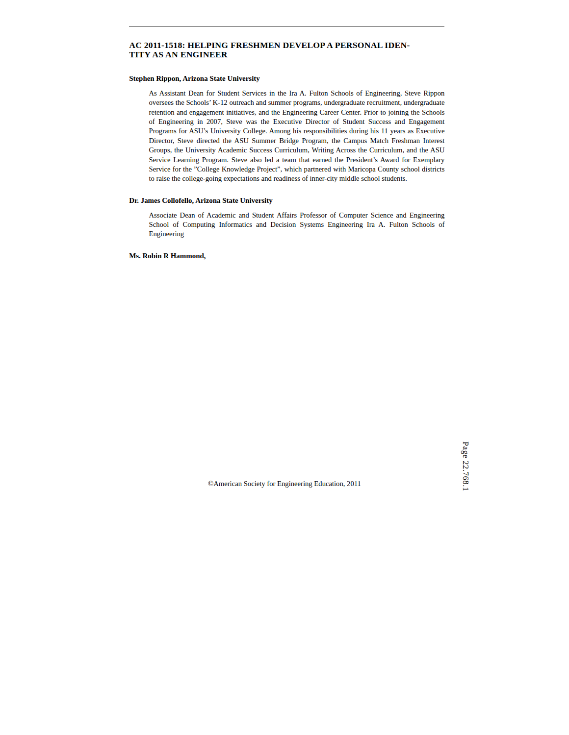AC 2011-1518: HELPING FRESHMEN DEVELOP A PERSONAL IDEN-
TITY AS AN ENGINEER
Stephen Rippon, Arizona State University
As Assistant Dean for Student Services in the Ira A. Fulton Schools of Engineering, Steve Rippon oversees the Schools’ K-12 outreach and summer programs, undergraduate recruitment, undergraduate retention and engagement initiatives, and the Engineering Career Center. Prior to joining the Schools of Engineering in 2007, Steve was the Executive Director of Student Success and Engagement Programs for ASU’s University College. Among his responsibilities during his 11 years as Executive Director, Steve directed the ASU Summer Bridge Program, the Campus Match Freshman Interest Groups, the University Academic Success Curriculum, Writing Across the Curriculum, and the ASU Service Learning Program. Steve also led a team that earned the President’s Award for Exemplary Service for the ”College Knowledge Project”, which partnered with Maricopa County school districts to raise the college-going expectations and readiness of inner-city middle school students.
Dr. James Collofello, Arizona State University
Associate Dean of Academic and Student Affairs Professor of Computer Science and Engineering School of Computing Informatics and Decision Systems Engineering Ira A. Fulton Schools of Engineering
Ms. Robin R Hammond,
©American Society for Engineering Education, 2011
Page 22.768.1